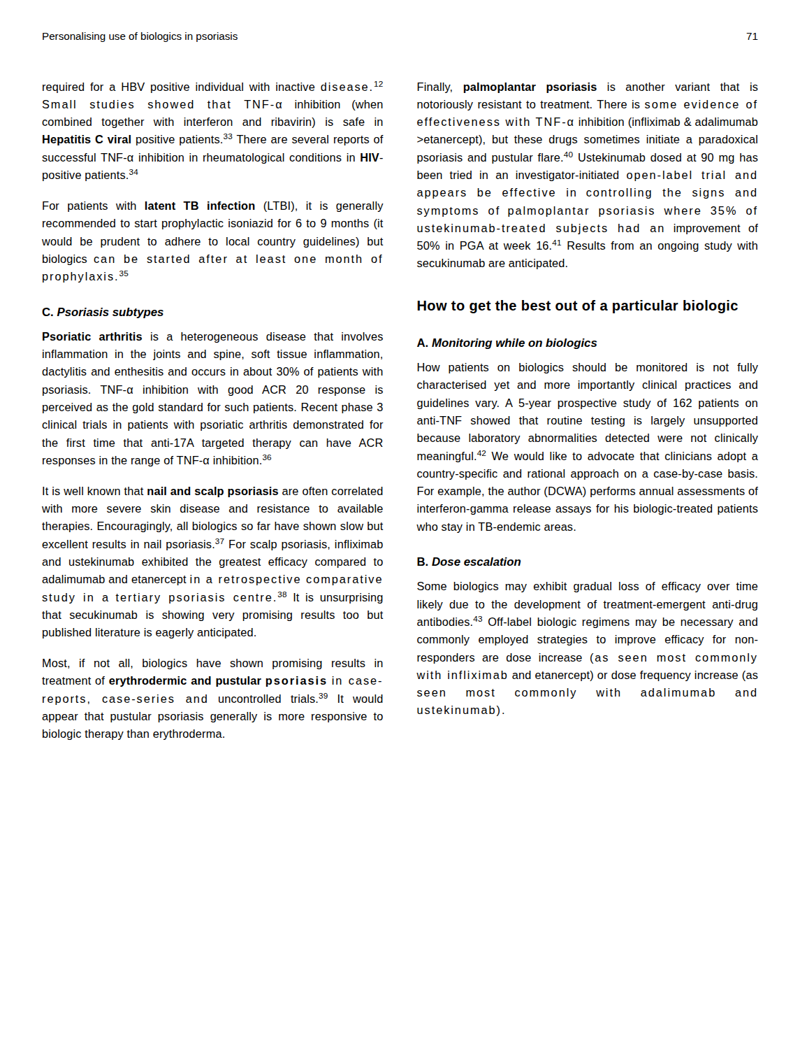Personalising use of biologics in psoriasis 71
required for a HBV positive individual with inactive disease.12 Small studies showed that TNF-α inhibition (when combined together with interferon and ribavirin) is safe in Hepatitis C viral positive patients.33 There are several reports of successful TNF-α inhibition in rheumatological conditions in HIV-positive patients.34
For patients with latent TB infection (LTBI), it is generally recommended to start prophylactic isoniazid for 6 to 9 months (it would be prudent to adhere to local country guidelines) but biologics can be started after at least one month of prophylaxis.35
C. Psoriasis subtypes
Psoriatic arthritis is a heterogeneous disease that involves inflammation in the joints and spine, soft tissue inflammation, dactylitis and enthesitis and occurs in about 30% of patients with psoriasis. TNF-α inhibition with good ACR 20 response is perceived as the gold standard for such patients. Recent phase 3 clinical trials in patients with psoriatic arthritis demonstrated for the first time that anti-17A targeted therapy can have ACR responses in the range of TNF-α inhibition.36
It is well known that nail and scalp psoriasis are often correlated with more severe skin disease and resistance to available therapies. Encouragingly, all biologics so far have shown slow but excellent results in nail psoriasis.37 For scalp psoriasis, infliximab and ustekinumab exhibited the greatest efficacy compared to adalimumab and etanercept in a retrospective comparative study in a tertiary psoriasis centre.38 It is unsurprising that secukinumab is showing very promising results too but published literature is eagerly anticipated.
Most, if not all, biologics have shown promising results in treatment of erythrodermic and pustular psoriasis in case-reports, case-series and uncontrolled trials.39 It would appear that pustular psoriasis generally is more responsive to biologic therapy than erythroderma.
Finally, palmoplantar psoriasis is another variant that is notoriously resistant to treatment. There is some evidence of effectiveness with TNF-α inhibition (infliximab & adalimumab >etanercept), but these drugs sometimes initiate a paradoxical psoriasis and pustular flare.40 Ustekinumab dosed at 90 mg has been tried in an investigator-initiated open-label trial and appears be effective in controlling the signs and symptoms of palmoplantar psoriasis where 35% of ustekinumab-treated subjects had an improvement of 50% in PGA at week 16.41 Results from an ongoing study with secukinumab are anticipated.
How to get the best out of a particular biologic
A. Monitoring while on biologics
How patients on biologics should be monitored is not fully characterised yet and more importantly clinical practices and guidelines vary. A 5-year prospective study of 162 patients on anti-TNF showed that routine testing is largely unsupported because laboratory abnormalities detected were not clinically meaningful.42 We would like to advocate that clinicians adopt a country-specific and rational approach on a case-by-case basis. For example, the author (DCWA) performs annual assessments of interferon-gamma release assays for his biologic-treated patients who stay in TB-endemic areas.
B. Dose escalation
Some biologics may exhibit gradual loss of efficacy over time likely due to the development of treatment-emergent anti-drug antibodies.43 Off-label biologic regimens may be necessary and commonly employed strategies to improve efficacy for non-responders are dose increase (as seen most commonly with infliximab and etanercept) or dose frequency increase (as seen most commonly with adalimumab and ustekinumab).